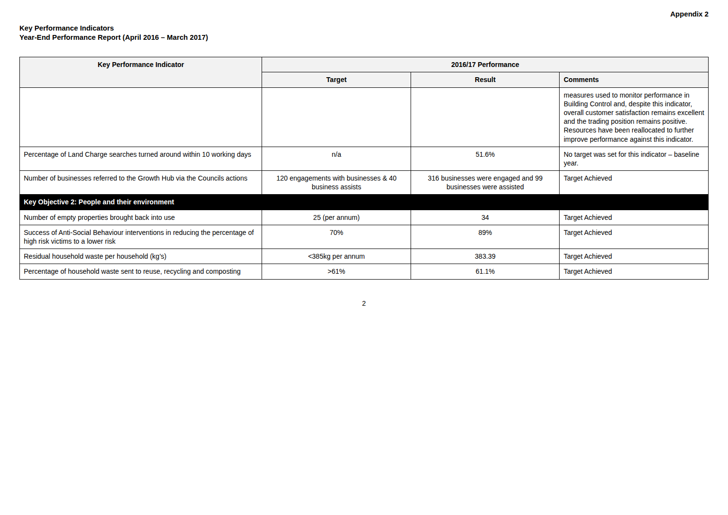Appendix 2
Key Performance Indicators
Year-End Performance Report (April 2016 – March 2017)
| Key Performance Indicator | 2016/17 Performance |
| --- | --- |
| Target | Result | Comments |
| | | | measures used to monitor performance in Building Control and, despite this indicator, overall customer satisfaction remains excellent and the trading position remains positive. Resources have been reallocated to further improve performance against this indicator. |
| Percentage of Land Charge searches turned around within 10 working days | n/a | 51.6% | No target was set for this indicator – baseline year. |
| Number of businesses referred to the Growth Hub via the Councils actions | 120 engagements with businesses & 40 business assists | 316 businesses were engaged and 99 businesses were assisted | Target Achieved |
| Key Objective 2: People and their environment |
| Number of empty properties brought back into use | 25 (per annum) | 34 | Target Achieved |
| Success of Anti-Social Behaviour interventions in reducing the percentage of high risk victims to a lower risk | 70% | 89% | Target Achieved |
| Residual household waste per household (kg’s) | <385kg per annum | 383.39 | Target Achieved |
| Percentage of household waste sent to reuse, recycling and composting | >61% | 61.1% | Target Achieved |
2